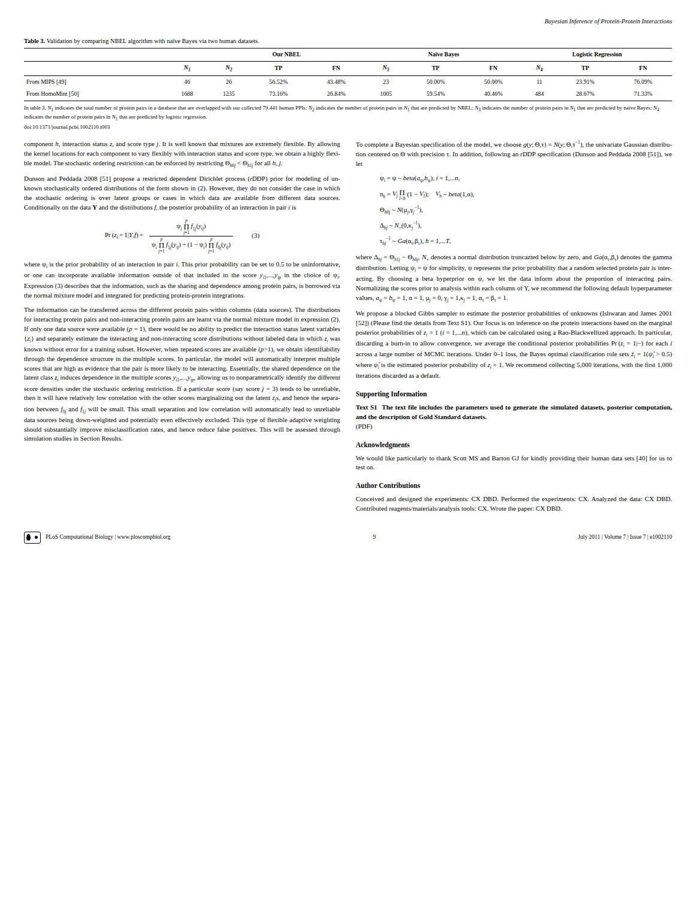Bayesian Inference of Protein-Protein Interactions
Table 3. Validation by comparing NBEL algorithm with naïve Bayes via two human datasets.
| | | Our NBEL | Naïve Bayes | Logistic Regression |
| | N 1 | N 2 | TP | FN | N 3 | TP | FN | N 4 | TP | FN |
| From MIPS [49] | 46 | 26 | 56.52% | 43.48% | 23 | 50.00% | 50.00% | 11 | 23.91% | 76.09% |
| From HomoMint [50] | 1688 | 1235 | 73.16% | 26.84% | 1005 | 59.54% | 40.46% | 484 | 28.67% | 71.33% |
In table 3, N1 indicates the total number of protein pairs in a database that are overlapped with our collected 79,441 human PPIs; N2 indicates the number of protein pairs in N1 that are predicted by NBEL; N3 indicates the number of protein pairs in N1 that are predicted by naïve Bayes; N4 indicates the number of protein pairs in N1 that are predicted by logistic regression.
doi:10.1371/journal.pcbi.1002110.t003
component h, interaction status z, and score type j. It is well known that mixtures are extremely flexible. By allowing the kernel locations for each component to vary flexibly with interaction status and score type, we obtain a highly flexible model. The stochastic ordering restriction can be enforced by restricting Θh0j < Θh1j for all h, j.
Dunson and Peddada 2008 [51] propose a restricted dependent Dirichlet process (rDDP) prior for modeling of unknown stochastically ordered distributions of the form shown in (2). However, they do not consider the case in which the stochastic ordering is over latent groups or cases in which data are available from different data sources. Conditionally on the data Y and the distributions f, the posterior probability of an interaction in pair i is
Pr (zi = 1|Y,f) = ψi p Πj=1 f1j(yij) ψi p Πj=1 f1j(yij) + (1 − ψi) p Πj=1 f0j(yij) (3)
where ψi is the prior probability of an interaction in pair i. This prior probability can be set to 0.5 to be uninformative, or one can incorporate available information outside of that included in the score yi1,...,yip in the choice of ψi. Expression (3) describes that the information, such as the sharing and dependence among protein pairs, is borrowed via the normal mixture model and integrated for predicting protein-protein integrations.
The information can be transferred across the different protein pairs within columns (data sources). The distributions for interacting protein pairs and non-interacting protein pairs are learnt via the normal mixture model in expression (2). If only one data source were available (p = 1), there would be no ability to predict the interaction status latent variables {zi} and separately estimate the interacting and non-interacting score distributions without labeled data in which zi was known without error for a training subset. However, when repeated scores are available (p>1), we obtain identifiability through the dependence structure in the multiple scores. In particular, the model will automatically interpret multiple scores that are high as evidence that the pair is more likely to be interacting. Essentially, the shared dependence on the latent class zi induces dependence in the multiple scores yi1,...,yip, allowing us to nonparametrically identify the different score densities under the stochastic ordering restriction. If a particular score (say score j = 3) tends to be unreliable, then it will have relatively low correlation with the other scores marginalizing out the latent zis, and hence the separation between f0j and f1j will be small. This small separation and low correlation will automatically lead to unreliable data sources being down-weighted and potentially even effectively excluded. This type of flexible adaptive weighting should substantially improve misclassification rates, and hence reduce false positives. This will be assessed through simulation studies in Section Results.
To complete a Bayesian specification of the model, we choose g(y; Θ,τ) = N(y; Θ,τ−1), the univariate Gaussian distribution centered on Θ with precision τ. In addition, following an rDDP specification (Dunson and Peddada 2008 [51]), we let
ψi = ψ ~ beta(aψ,bψ), i = 1,...n,
πh = Vj Πl<h (1 − Vl); Vh ~ beta(1,α),
Θh0j ~ N(μj,γj−1),
Δhj ~ N+(0,κj−1),
τhj−1 ~ Ga(ατ,βτ), h = 1,...T,
where Δhj = Θh1j − Θh0j, N+ denotes a normal distribution truncazted below by zero, and Ga(ατ,βτ) denotes the gamma distribution. Letting ψi = ψ for simplicity, ψ represents the prior probability that a random selected protein pair is interacting. By choosing a beta hyperprior on ψ, we let the data inform about the proportion of interacting pairs. Normalizing the scores prior to analysis within each column of Y, we recommend the following default hyperparameter values, aψ = bψ = 1, α = 1, μj = 0, γj = 1,κj = 1, ατ = βτ = 1.
We propose a blocked Gibbs sampler to estimate the posterior probabilities of unknowns (Ishwaran and James 2001 [52]) (Please find the details from Text S1). Our focus is on inference on the protein interactions based on the marginal posterior probabilities of zi = 1 (i = 1,...n), which can be calculated using a Rao-Blackwellized approach. In particular, discarding a burn-in to allow convergence, we average the conditional posterior probabilities Pr (zi = 1|−) for each i across a large number of MCMC iterations. Under 0–1 loss, the Bayes optimal classification rule sets ẑi = 1(ψ̂i > 0.5) where ψ̂i is the estimated posterior probability of zi = 1. We recommend collecting 5,000 iterations, with the first 1,000 iterations discarded as a default.
Supporting Information
Text S1 The text file includes the parameters used to generate the simulated datasets, posterior computation, and the description of Gold Standard datasets.
(PDF)
Acknowledgments
We would like particularly to thank Scott MS and Barton GJ for kindly providing their human data sets [40] for us to test on.
Author Contributions
Conceived and designed the experiments: CX DBD. Performed the experiments: CX. Analyzed the data: CX DBD. Contributed reagents/materials/analysis tools: CX. Wrote the paper: CX DBD.
PLoS Computational Biology | www.ploscompbiol.org
9
July 2011 | Volume 7 | Issue 7 | e1002110